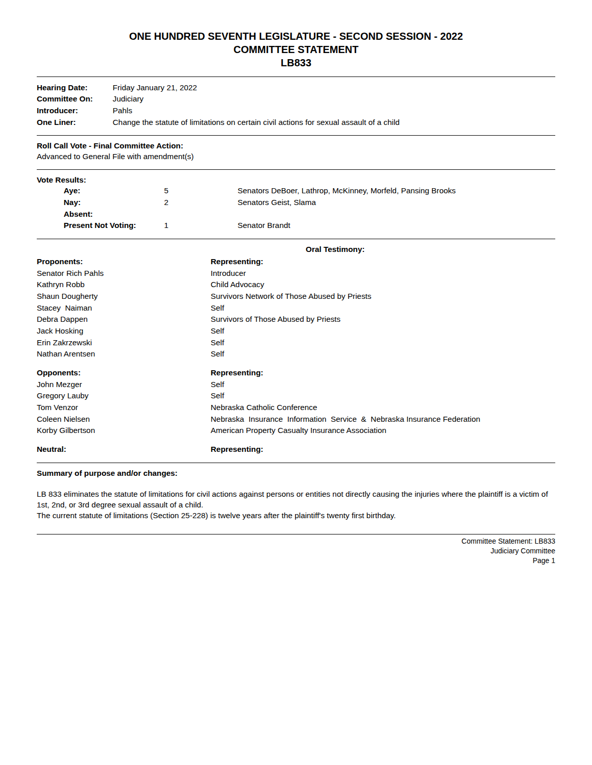ONE HUNDRED SEVENTH LEGISLATURE - SECOND SESSION - 2022 COMMITTEE STATEMENT LB833
| Hearing Date: | Friday January 21, 2022 |
| Committee On: | Judiciary |
| Introducer: | Pahls |
| One Liner: | Change the statute of limitations on certain civil actions for sexual assault of a child |
Roll Call Vote - Final Committee Action:
Advanced to General File with amendment(s)
Vote Results:
| Aye: | 5 | Senators DeBoer, Lathrop, McKinney, Morfeld, Pansing Brooks |
| Nay: | 2 | Senators Geist, Slama |
| Absent: | | |
| Present Not Voting: | 1 | Senator Brandt |
Oral Testimony:
| Proponents: | Representing: |
| Senator Rich Pahls | Introducer |
| Kathryn Robb | Child Advocacy |
| Shaun Dougherty | Survivors Network of Those Abused by Priests |
| Stacey Naiman | Self |
| Debra Dappen | Survivors of Those Abused by Priests |
| Jack Hosking | Self |
| Erin Zakrzewski | Self |
| Nathan Arentsen | Self |
| Opponents: | Representing: |
| John Mezger | Self |
| Gregory Lauby | Self |
| Tom Venzor | Nebraska Catholic Conference |
| Coleen Nielsen | Nebraska Insurance Information Service & Nebraska Insurance Federation |
| Korby Gilbertson | American Property Casualty Insurance Association |
| Neutral: | Representing: |
Summary of purpose and/or changes:
LB 833 eliminates the statute of limitations for civil actions against persons or entities not directly causing the injuries where the plaintiff is a victim of 1st, 2nd, or 3rd degree sexual assault of a child.
The current statute of limitations (Section 25-228) is twelve years after the plaintiff's twenty first birthday.
Committee Statement: LB833
Judiciary Committee
Page 1